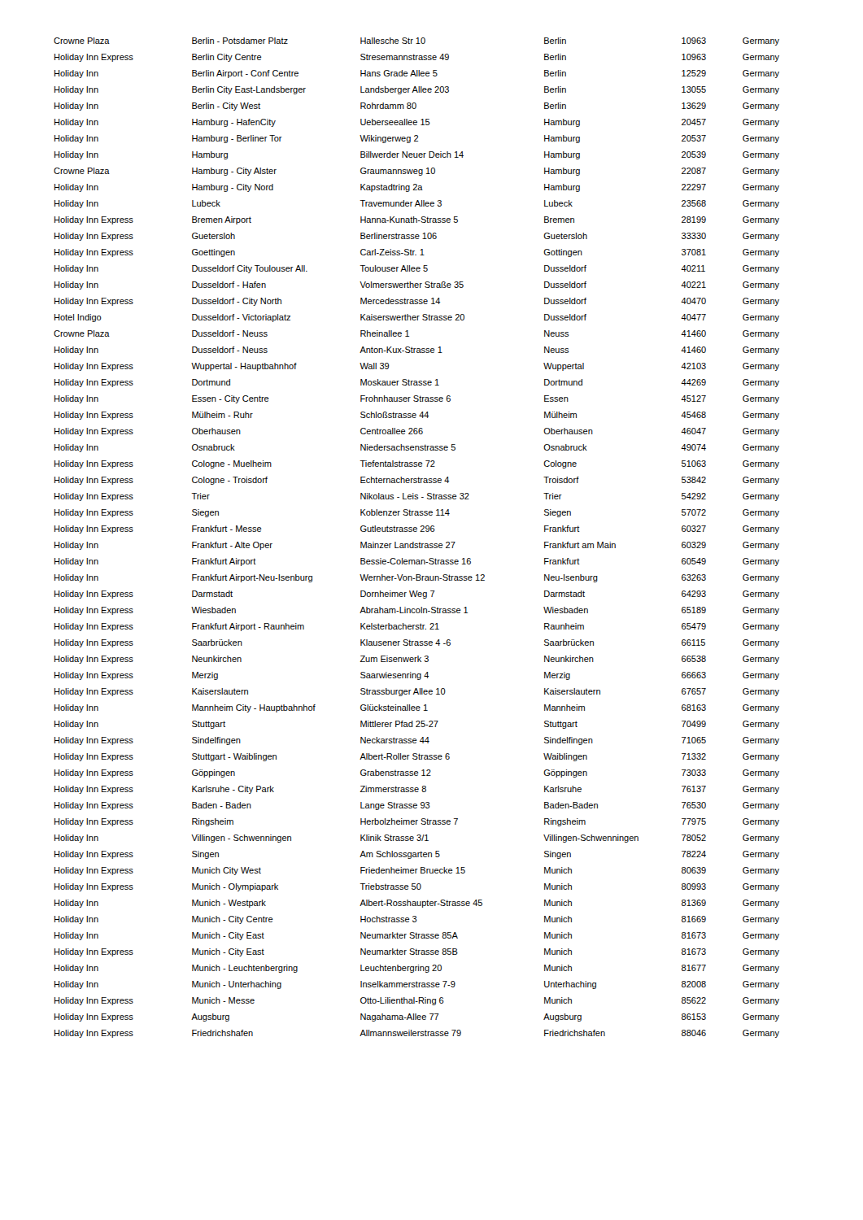| Crowne Plaza | Berlin - Potsdamer Platz | Hallesche Str 10 | Berlin | 10963 | Germany |
| Holiday Inn Express | Berlin City Centre | Stresemannstrasse 49 | Berlin | 10963 | Germany |
| Holiday Inn | Berlin Airport - Conf Centre | Hans Grade Allee 5 | Berlin | 12529 | Germany |
| Holiday Inn | Berlin City East-Landsberger | Landsberger Allee 203 | Berlin | 13055 | Germany |
| Holiday Inn | Berlin - City West | Rohrdamm 80 | Berlin | 13629 | Germany |
| Holiday Inn | Hamburg - HafenCity | Ueberseeallee 15 | Hamburg | 20457 | Germany |
| Holiday Inn | Hamburg - Berliner Tor | Wikingerweg 2 | Hamburg | 20537 | Germany |
| Holiday Inn | Hamburg | Billwerder Neuer Deich 14 | Hamburg | 20539 | Germany |
| Crowne Plaza | Hamburg - City Alster | Graumannsweg 10 | Hamburg | 22087 | Germany |
| Holiday Inn | Hamburg - City Nord | Kapstadtring 2a | Hamburg | 22297 | Germany |
| Holiday Inn | Lubeck | Travemunder Allee 3 | Lubeck | 23568 | Germany |
| Holiday Inn Express | Bremen Airport | Hanna-Kunath-Strasse 5 | Bremen | 28199 | Germany |
| Holiday Inn Express | Guetersloh | Berlinerstrasse 106 | Guetersloh | 33330 | Germany |
| Holiday Inn Express | Goettingen | Carl-Zeiss-Str. 1 | Gottingen | 37081 | Germany |
| Holiday Inn | Dusseldorf City Toulouser All. | Toulouser Allee 5 | Dusseldorf | 40211 | Germany |
| Holiday Inn | Dusseldorf - Hafen | Volmerswerther Straße 35 | Dusseldorf | 40221 | Germany |
| Holiday Inn Express | Dusseldorf - City North | Mercedesstrasse 14 | Dusseldorf | 40470 | Germany |
| Hotel Indigo | Dusseldorf - Victoriaplatz | Kaiserswerther Strasse 20 | Dusseldorf | 40477 | Germany |
| Crowne Plaza | Dusseldorf - Neuss | Rheinallee 1 | Neuss | 41460 | Germany |
| Holiday Inn | Dusseldorf - Neuss | Anton-Kux-Strasse 1 | Neuss | 41460 | Germany |
| Holiday Inn Express | Wuppertal - Hauptbahnhof | Wall 39 | Wuppertal | 42103 | Germany |
| Holiday Inn Express | Dortmund | Moskauer Strasse 1 | Dortmund | 44269 | Germany |
| Holiday Inn | Essen - City Centre | Frohnhauser Strasse 6 | Essen | 45127 | Germany |
| Holiday Inn Express | Mülheim - Ruhr | Schloßstrasse 44 | Mülheim | 45468 | Germany |
| Holiday Inn Express | Oberhausen | Centroallee 266 | Oberhausen | 46047 | Germany |
| Holiday Inn | Osnabruck | Niedersachsenstrasse 5 | Osnabruck | 49074 | Germany |
| Holiday Inn Express | Cologne - Muelheim | Tiefentalstrasse 72 | Cologne | 51063 | Germany |
| Holiday Inn Express | Cologne - Troisdorf | Echternacherstrasse 4 | Troisdorf | 53842 | Germany |
| Holiday Inn Express | Trier | Nikolaus - Leis - Strasse 32 | Trier | 54292 | Germany |
| Holiday Inn Express | Siegen | Koblenzer Strasse 114 | Siegen | 57072 | Germany |
| Holiday Inn Express | Frankfurt - Messe | Gutleutstrasse 296 | Frankfurt | 60327 | Germany |
| Holiday Inn | Frankfurt - Alte Oper | Mainzer Landstrasse 27 | Frankfurt am Main | 60329 | Germany |
| Holiday Inn | Frankfurt Airport | Bessie-Coleman-Strasse 16 | Frankfurt | 60549 | Germany |
| Holiday Inn | Frankfurt Airport-Neu-Isenburg | Wernher-Von-Braun-Strasse 12 | Neu-Isenburg | 63263 | Germany |
| Holiday Inn Express | Darmstadt | Dornheimer Weg 7 | Darmstadt | 64293 | Germany |
| Holiday Inn Express | Wiesbaden | Abraham-Lincoln-Strasse 1 | Wiesbaden | 65189 | Germany |
| Holiday Inn Express | Frankfurt Airport - Raunheim | Kelsterbacherstr. 21 | Raunheim | 65479 | Germany |
| Holiday Inn Express | Saarbrücken | Klausener Strasse 4 -6 | Saarbrücken | 66115 | Germany |
| Holiday Inn Express | Neunkirchen | Zum Eisenwerk 3 | Neunkirchen | 66538 | Germany |
| Holiday Inn Express | Merzig | Saarwiesenring 4 | Merzig | 66663 | Germany |
| Holiday Inn Express | Kaiserslautern | Strassburger Allee 10 | Kaiserslautern | 67657 | Germany |
| Holiday Inn | Mannheim City - Hauptbahnhof | Glücksteinallee 1 | Mannheim | 68163 | Germany |
| Holiday Inn | Stuttgart | Mittlerer Pfad 25-27 | Stuttgart | 70499 | Germany |
| Holiday Inn Express | Sindelfingen | Neckarstrasse 44 | Sindelfingen | 71065 | Germany |
| Holiday Inn Express | Stuttgart - Waiblingen | Albert-Roller Strasse 6 | Waiblingen | 71332 | Germany |
| Holiday Inn Express | Göppingen | Grabenstrasse 12 | Göppingen | 73033 | Germany |
| Holiday Inn Express | Karlsruhe - City Park | Zimmerstrasse 8 | Karlsruhe | 76137 | Germany |
| Holiday Inn Express | Baden - Baden | Lange Strasse 93 | Baden-Baden | 76530 | Germany |
| Holiday Inn Express | Ringsheim | Herbolzheimer Strasse 7 | Ringsheim | 77975 | Germany |
| Holiday Inn | Villingen - Schwenningen | Klinik Strasse 3/1 | Villingen-Schwenningen | 78052 | Germany |
| Holiday Inn Express | Singen | Am Schlossgarten 5 | Singen | 78224 | Germany |
| Holiday Inn Express | Munich City West | Friedenheimer Bruecke 15 | Munich | 80639 | Germany |
| Holiday Inn Express | Munich - Olympiapark | Triebstrasse 50 | Munich | 80993 | Germany |
| Holiday Inn | Munich - Westpark | Albert-Rosshaupter-Strasse 45 | Munich | 81369 | Germany |
| Holiday Inn | Munich - City Centre | Hochstrasse 3 | Munich | 81669 | Germany |
| Holiday Inn | Munich - City East | Neumarkter Strasse 85A | Munich | 81673 | Germany |
| Holiday Inn Express | Munich - City East | Neumarkter Strasse 85B | Munich | 81673 | Germany |
| Holiday Inn | Munich - Leuchtenbergring | Leuchtenbergring 20 | Munich | 81677 | Germany |
| Holiday Inn | Munich - Unterhaching | Inselkammerstrasse 7-9 | Unterhaching | 82008 | Germany |
| Holiday Inn Express | Munich - Messe | Otto-Lilienthal-Ring 6 | Munich | 85622 | Germany |
| Holiday Inn Express | Augsburg | Nagahama-Allee 77 | Augsburg | 86153 | Germany |
| Holiday Inn Express | Friedrichshafen | Allmannsweilerstrasse 79 | Friedrichshafen | 88046 | Germany |